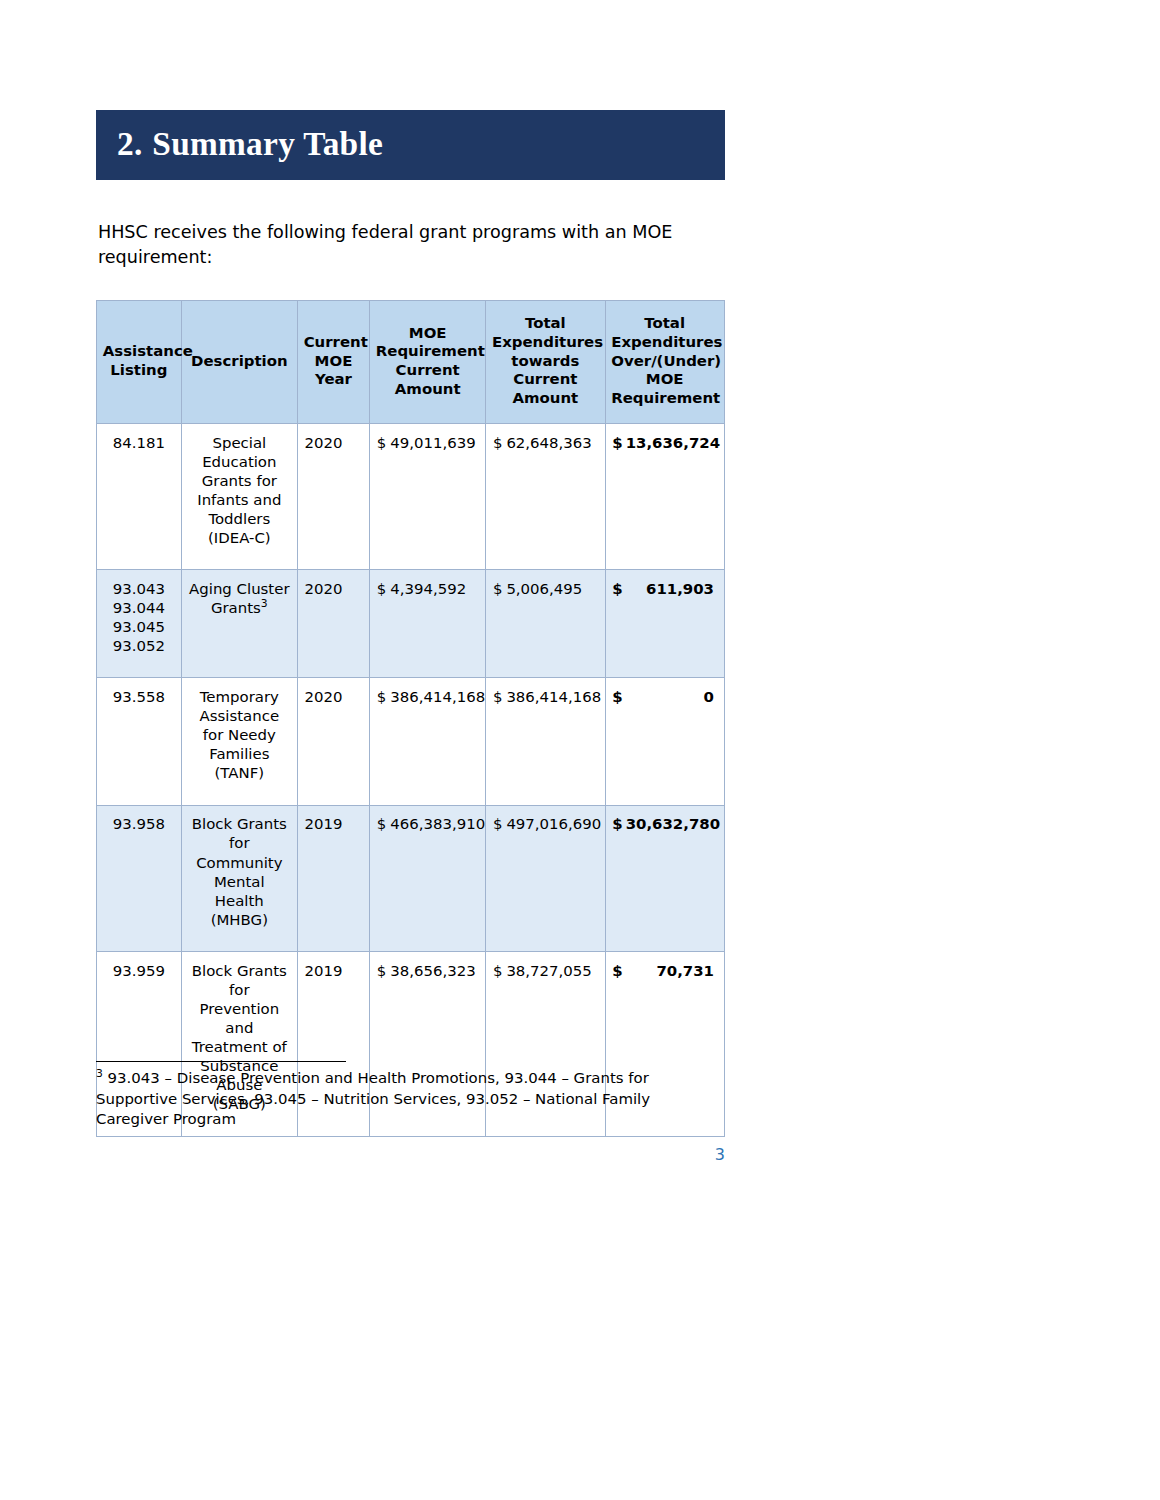2. Summary Table
HHSC receives the following federal grant programs with an MOE requirement:
| Assistance Listing | Description | Current MOE Year | MOE Requirement Current Amount | Total Expenditures towards Current Amount | Total Expenditures Over/(Under) MOE Requirement |
| --- | --- | --- | --- | --- | --- |
| 84.181 | Special Education Grants for Infants and Toddlers (IDEA-C) | 2020 | $ 49,011,639 | $ 62,648,363 | $ 13,636,724 |
| 93.043 93.044 93.045 93.052 | Aging Cluster Grants 3 | 2020 | $ 4,394,592 | $ 5,006,495 | $ 611,903 |
| 93.558 | Temporary Assistance for Needy Families (TANF) | 2020 | $ 386,414,168 | $ 386,414,168 | $ 0 |
| 93.958 | Block Grants for Community Mental Health (MHBG) | 2019 | $ 466,383,910 | $ 497,016,690 | $ 30,632,780 |
| 93.959 | Block Grants for Prevention and Treatment of Substance Abuse (SABG) | 2019 | $ 38,656,323 | $ 38,727,055 | $ 70,731 |
3 93.043 – Disease Prevention and Health Promotions, 93.044 – Grants for Supportive Services, 93.045 – Nutrition Services, 93.052 – National Family Caregiver Program
3